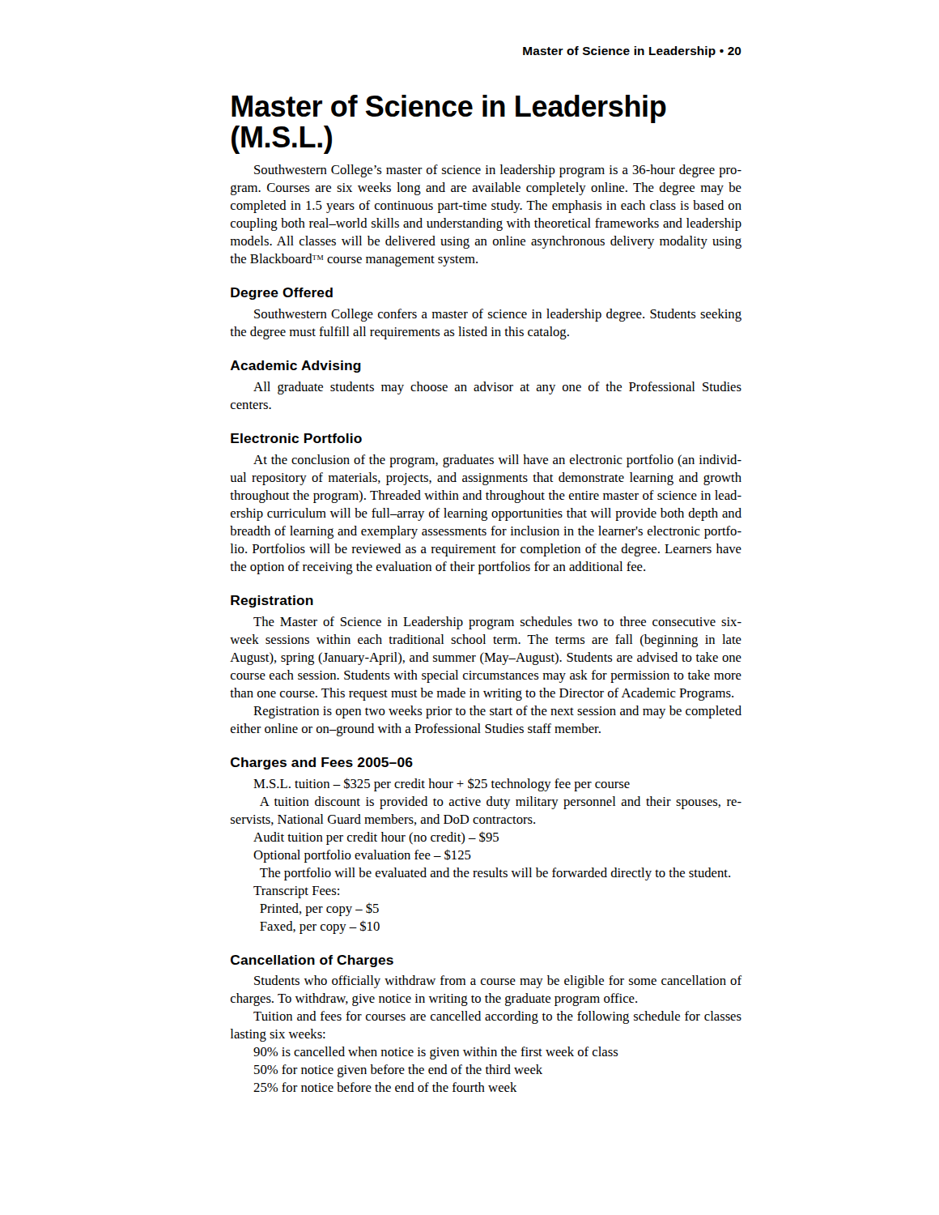Master of Science in Leadership • 20
Master of Science in Leadership
(M.S.L.)
Southwestern College’s master of science in leadership program is a 36-hour degree program. Courses are six weeks long and are available completely online. The degree may be completed in 1.5 years of continuous part-time study. The emphasis in each class is based on coupling both real–world skills and understanding with theoretical frameworks and leadership models. All classes will be delivered using an online asynchronous delivery modality using the BlackboardTM course management system.
Degree Offered
Southwestern College confers a master of science in leadership degree. Students seeking the degree must fulfill all requirements as listed in this catalog.
Academic Advising
All graduate students may choose an advisor at any one of the Professional Studies centers.
Electronic Portfolio
At the conclusion of the program, graduates will have an electronic portfolio (an individual repository of materials, projects, and assignments that demonstrate learning and growth throughout the program). Threaded within and throughout the entire master of science in leadership curriculum will be full–array of learning opportunities that will provide both depth and breadth of learning and exemplary assessments for inclusion in the learner's electronic portfolio. Portfolios will be reviewed as a requirement for completion of the degree. Learners have the option of receiving the evaluation of their portfolios for an additional fee.
Registration
The Master of Science in Leadership program schedules two to three consecutive six-week sessions within each traditional school term. The terms are fall (beginning in late August), spring (January-April), and summer (May–August). Students are advised to take one course each session. Students with special circumstances may ask for permission to take more than one course. This request must be made in writing to the Director of Academic Programs.
Registration is open two weeks prior to the start of the next session and may be completed either online or on–ground with a Professional Studies staff member.
Charges and Fees 2005–06
M.S.L. tuition – $325 per credit hour + $25 technology fee per course
A tuition discount is provided to active duty military personnel and their spouses, reservists, National Guard members, and DoD contractors.
Audit tuition per credit hour (no credit) – $95
Optional portfolio evaluation fee – $125
The portfolio will be evaluated and the results will be forwarded directly to the student.
Transcript Fees:
Printed, per copy – $5
Faxed, per copy – $10
Cancellation of Charges
Students who officially withdraw from a course may be eligible for some cancellation of charges. To withdraw, give notice in writing to the graduate program office.
Tuition and fees for courses are cancelled according to the following schedule for classes lasting six weeks:
90% is cancelled when notice is given within the first week of class
50% for notice given before the end of the third week
25% for notice before the end of the fourth week